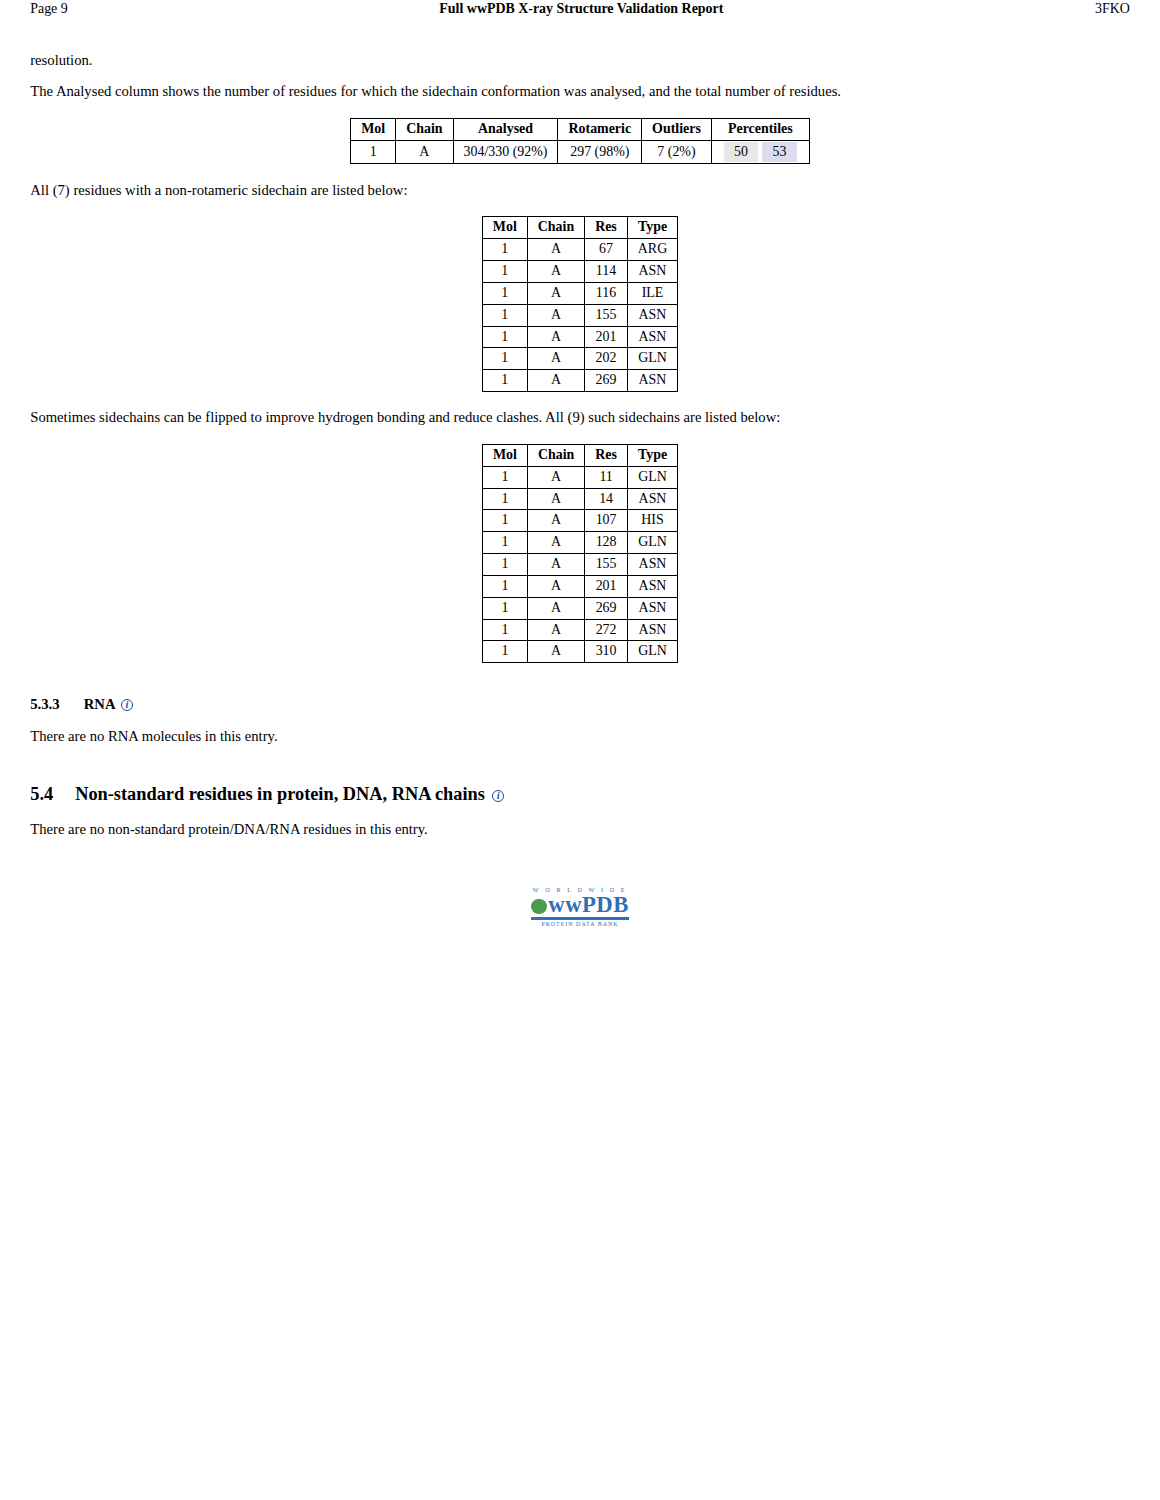Page 9
Full wwPDB X-ray Structure Validation Report
3FKO
resolution.
The Analysed column shows the number of residues for which the sidechain conformation was analysed, and the total number of residues.
| Mol | Chain | Analysed | Rotameric | Outliers | Percentiles |
| --- | --- | --- | --- | --- | --- |
| 1 | A | 304/330 (92%) | 297 (98%) | 7 (2%) | 50 53 |
All (7) residues with a non-rotameric sidechain are listed below:
| Mol | Chain | Res | Type |
| --- | --- | --- | --- |
| 1 | A | 67 | ARG |
| 1 | A | 114 | ASN |
| 1 | A | 116 | ILE |
| 1 | A | 155 | ASN |
| 1 | A | 201 | ASN |
| 1 | A | 202 | GLN |
| 1 | A | 269 | ASN |
Sometimes sidechains can be flipped to improve hydrogen bonding and reduce clashes. All (9) such sidechains are listed below:
| Mol | Chain | Res | Type |
| --- | --- | --- | --- |
| 1 | A | 11 | GLN |
| 1 | A | 14 | ASN |
| 1 | A | 107 | HIS |
| 1 | A | 128 | GLN |
| 1 | A | 155 | ASN |
| 1 | A | 201 | ASN |
| 1 | A | 269 | ASN |
| 1 | A | 272 | ASN |
| 1 | A | 310 | GLN |
5.3.3 RNA i
There are no RNA molecules in this entry.
5.4 Non-standard residues in protein, DNA, RNA chains i
There are no non-standard protein/DNA/RNA residues in this entry.
W O R L D W I D E
ww PDB
PROTEIN DATA BANK